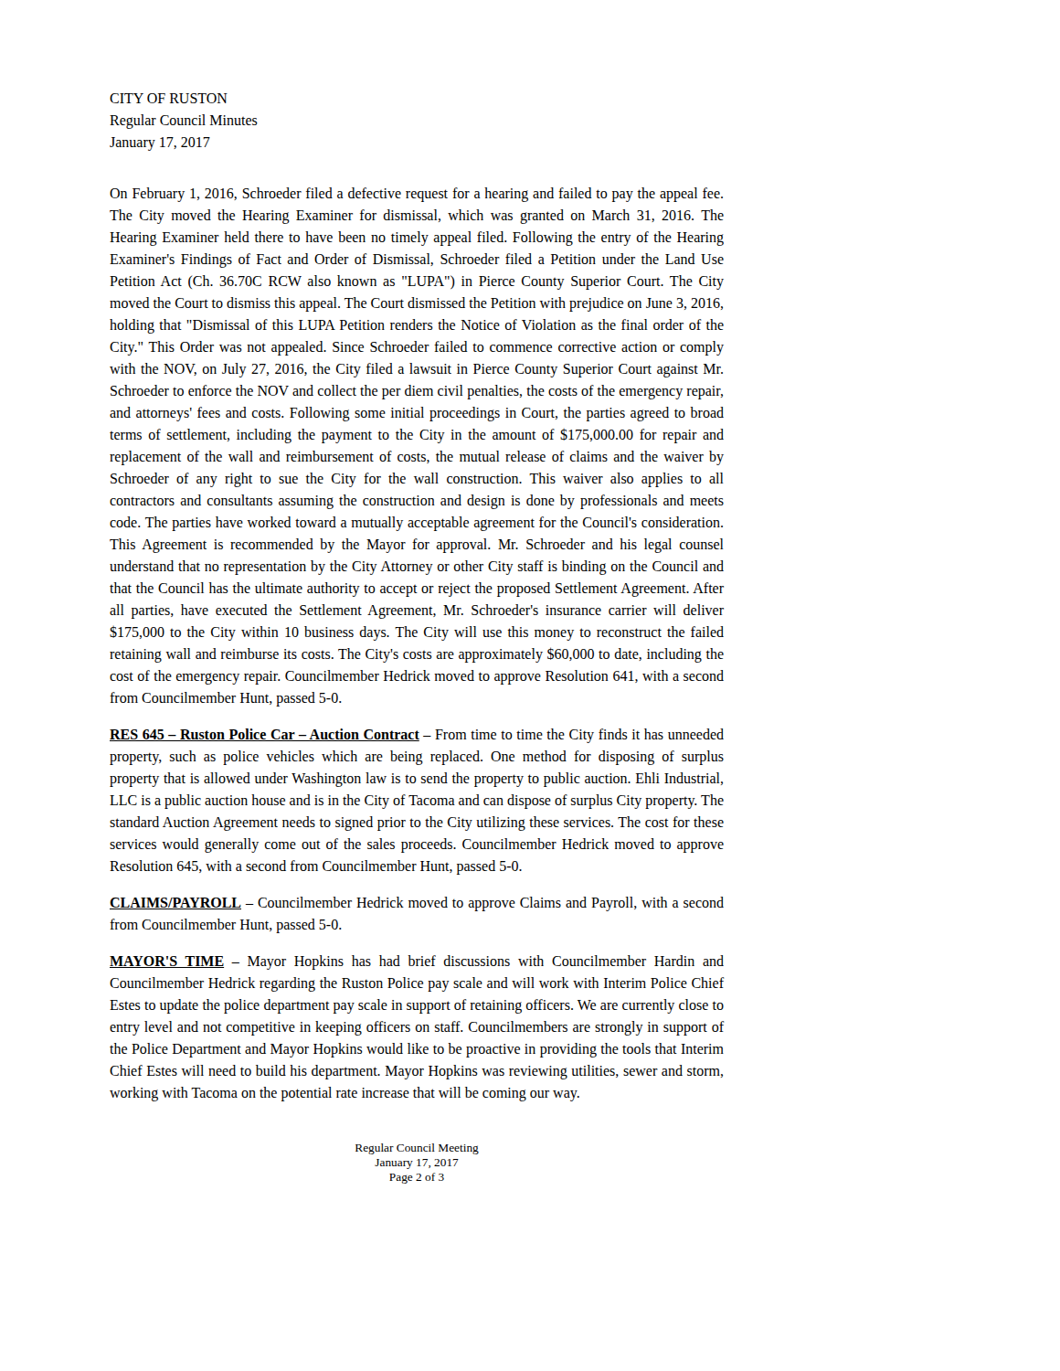CITY OF RUSTON
Regular Council Minutes
January 17, 2017
On February 1, 2016, Schroeder filed a defective request for a hearing and failed to pay the appeal fee. The City moved the Hearing Examiner for dismissal, which was granted on March 31, 2016. The Hearing Examiner held there to have been no timely appeal filed. Following the entry of the Hearing Examiner's Findings of Fact and Order of Dismissal, Schroeder filed a Petition under the Land Use Petition Act (Ch. 36.70C RCW also known as "LUPA") in Pierce County Superior Court. The City moved the Court to dismiss this appeal. The Court dismissed the Petition with prejudice on June 3, 2016, holding that "Dismissal of this LUPA Petition renders the Notice of Violation as the final order of the City." This Order was not appealed. Since Schroeder failed to commence corrective action or comply with the NOV, on July 27, 2016, the City filed a lawsuit in Pierce County Superior Court against Mr. Schroeder to enforce the NOV and collect the per diem civil penalties, the costs of the emergency repair, and attorneys' fees and costs. Following some initial proceedings in Court, the parties agreed to broad terms of settlement, including the payment to the City in the amount of $175,000.00 for repair and replacement of the wall and reimbursement of costs, the mutual release of claims and the waiver by Schroeder of any right to sue the City for the wall construction. This waiver also applies to all contractors and consultants assuming the construction and design is done by professionals and meets code. The parties have worked toward a mutually acceptable agreement for the Council's consideration. This Agreement is recommended by the Mayor for approval. Mr. Schroeder and his legal counsel understand that no representation by the City Attorney or other City staff is binding on the Council and that the Council has the ultimate authority to accept or reject the proposed Settlement Agreement. After all parties, have executed the Settlement Agreement, Mr. Schroeder's insurance carrier will deliver $175,000 to the City within 10 business days. The City will use this money to reconstruct the failed retaining wall and reimburse its costs. The City's costs are approximately $60,000 to date, including the cost of the emergency repair. Councilmember Hedrick moved to approve Resolution 641, with a second from Councilmember Hunt, passed 5-0.
RES 645 – Ruston Police Car – Auction Contract – From time to time the City finds it has unneeded property, such as police vehicles which are being replaced. One method for disposing of surplus property that is allowed under Washington law is to send the property to public auction. Ehli Industrial, LLC is a public auction house and is in the City of Tacoma and can dispose of surplus City property. The standard Auction Agreement needs to signed prior to the City utilizing these services. The cost for these services would generally come out of the sales proceeds. Councilmember Hedrick moved to approve Resolution 645, with a second from Councilmember Hunt, passed 5-0.
CLAIMS/PAYROLL – Councilmember Hedrick moved to approve Claims and Payroll, with a second from Councilmember Hunt, passed 5-0.
MAYOR'S TIME – Mayor Hopkins has had brief discussions with Councilmember Hardin and Councilmember Hedrick regarding the Ruston Police pay scale and will work with Interim Police Chief Estes to update the police department pay scale in support of retaining officers. We are currently close to entry level and not competitive in keeping officers on staff. Councilmembers are strongly in support of the Police Department and Mayor Hopkins would like to be proactive in providing the tools that Interim Chief Estes will need to build his department. Mayor Hopkins was reviewing utilities, sewer and storm, working with Tacoma on the potential rate increase that will be coming our way.
Regular Council Meeting
January 17, 2017
Page 2 of 3